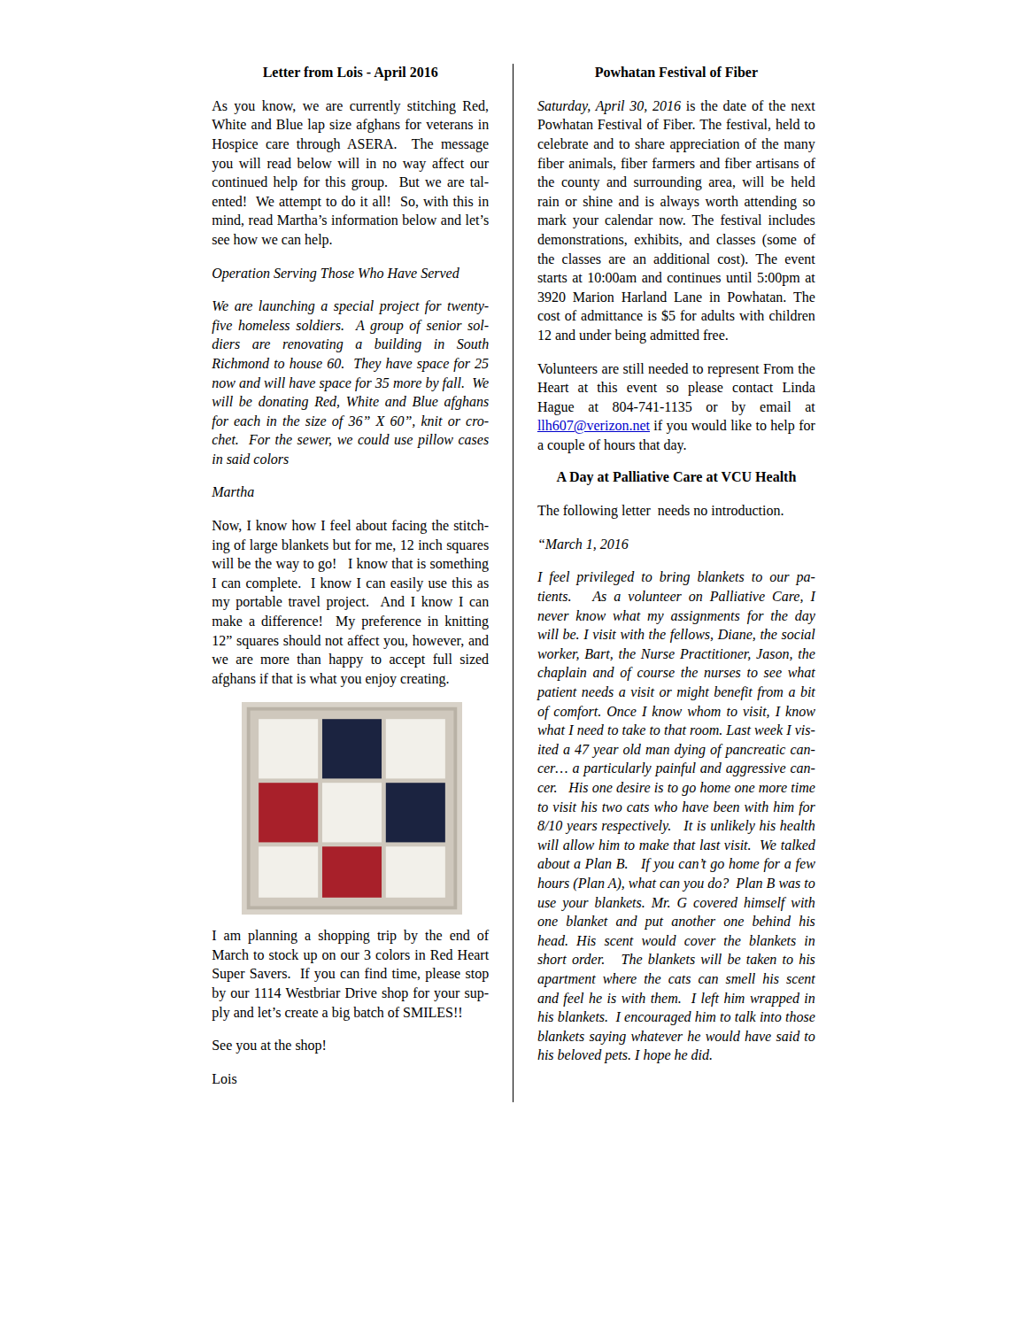Letter from Lois - April 2016
As you know, we are currently stitching Red, White and Blue lap size afghans for veterans in Hospice care through ASERA. The message you will read below will in no way affect our continued help for this group. But we are talented! We attempt to do it all! So, with this in mind, read Martha’s information below and let’s see how we can help.
Operation Serving Those Who Have Served
We are launching a special project for twenty-five homeless soldiers. A group of senior soldiers are renovating a building in South Richmond to house 60. They have space for 25 now and will have space for 35 more by fall. We will be donating Red, White and Blue afghans for each in the size of 36” X 60”, knit or crochet. For the sewer, we could use pillow cases in said colors
Martha
Now, I know how I feel about facing the stitching of large blankets but for me, 12 inch squares will be the way to go! I know that is something I can complete. I know I can easily use this as my portable travel project. And I know I can make a difference! My preference in knitting 12” squares should not affect you, however, and we are more than happy to accept full sized afghans if that is what you enjoy creating.
I am planning a shopping trip by the end of March to stock up on our 3 colors in Red Heart Super Savers. If you can find time, please stop by our 1114 Westbriar Drive shop for your supply and let’s create a big batch of SMILES!!
See you at the shop!
Lois
Powhatan Festival of Fiber
Saturday, April 30, 2016 is the date of the next Powhatan Festival of Fiber. The festival, held to celebrate and to share appreciation of the many fiber animals, fiber farmers and fiber artisans of the county and surrounding area, will be held rain or shine and is always worth attending so mark your calendar now. The festival includes demonstrations, exhibits, and classes (some of the classes are an additional cost). The event starts at 10:00am and continues until 5:00pm at 3920 Marion Harland Lane in Powhatan. The cost of admittance is $5 for adults with children 12 and under being admitted free.
Volunteers are still needed to represent From the Heart at this event so please contact Linda Hague at 804-741-1135 or by email at llh607@verizon.net if you would like to help for a couple of hours that day.
A Day at Palliative Care at VCU Health
The following letter needs no introduction.
“March 1, 2016
I feel privileged to bring blankets to our patients. As a volunteer on Palliative Care, I never know what my assignments for the day will be. I visit with the fellows, Diane, the social worker, Bart, the Nurse Practitioner, Jason, the chaplain and of course the nurses to see what patient needs a visit or might benefit from a bit of comfort. Once I know whom to visit, I know what I need to take to that room. Last week I visited a 47 year old man dying of pancreatic cancer… a particularly painful and aggressive cancer. His one desire is to go home one more time to visit his two cats who have been with him for 8/10 years respectively. It is unlikely his health will allow him to make that last visit. We talked about a Plan B. If you can’t go home for a few hours (Plan A), what can you do? Plan B was to use your blankets. Mr. G covered himself with one blanket and put another one behind his head. His scent would cover the blankets in short order. The blankets will be taken to his apartment where the cats can smell his scent and feel he is with them. I left him wrapped in his blankets. I encouraged him to talk into those blankets saying whatever he would have said to his beloved pets. I hope he did.